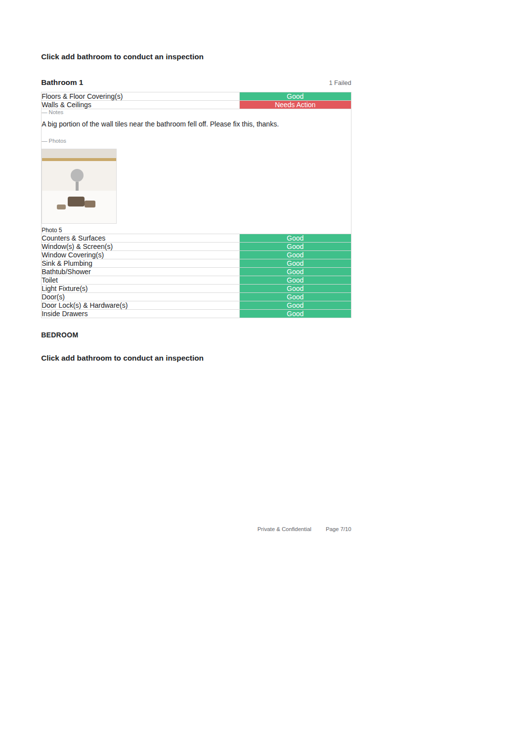Click add bathroom to conduct an inspection
Bathroom 1
1 Failed
| Floors & Floor Covering(s) | Good |
| Walls & Ceilings | Needs Action |
| — Notes A big portion of the wall tiles near the bathroom fell off. Please fix this, thanks. — Photos Photo 5 |
| Counters & Surfaces | Good |
| Window(s) & Screen(s) | Good |
| Window Covering(s) | Good |
| Sink & Plumbing | Good |
| Bathtub/Shower | Good |
| Toilet | Good |
| Light Fixture(s) | Good |
| Door(s) | Good |
| Door Lock(s) & Hardware(s) | Good |
| Inside Drawers | Good |
BEDROOM
Click add bathroom to conduct an inspection
Private & Confidential Page 7/10